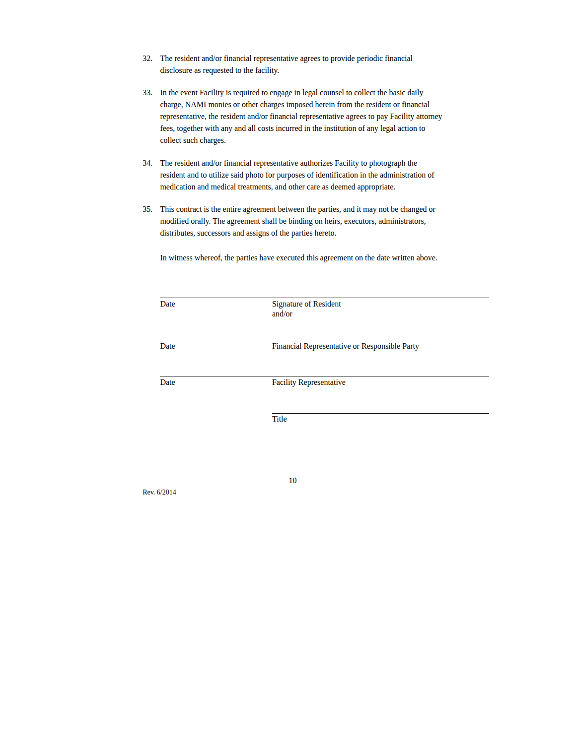32. The resident and/or financial representative agrees to provide periodic financial disclosure as requested to the facility.
33. In the event Facility is required to engage in legal counsel to collect the basic daily charge, NAMI monies or other charges imposed herein from the resident or financial representative, the resident and/or financial representative agrees to pay Facility attorney fees, together with any and all costs incurred in the institution of any legal action to collect such charges.
34. The resident and/or financial representative authorizes Facility to photograph the resident and to utilize said photo for purposes of identification in the administration of medication and medical treatments, and other care as deemed appropriate.
35. This contract is the entire agreement between the parties, and it may not be changed or modified orally. The agreement shall be binding on heirs, executors, administrators, distributes, successors and assigns of the parties hereto.
In witness whereof, the parties have executed this agreement on the date written above.
| Date | Signature of Resident and/or |
| Date | Financial Representative or Responsible Party |
| Date | Facility Representative |
| | Title |
10
Rev. 6/2014